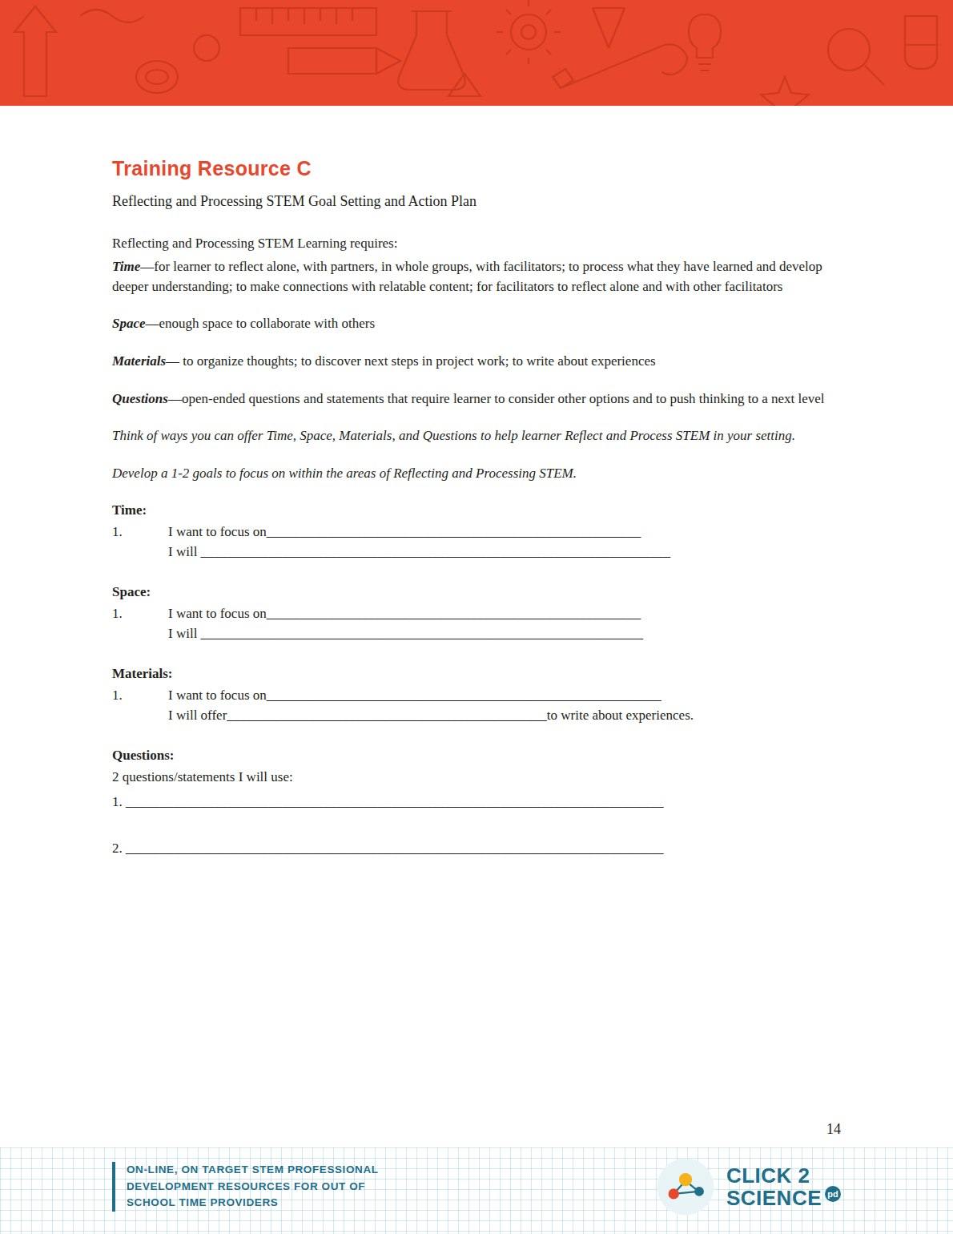Training Resource C
Reflecting and Processing STEM Goal Setting and Action Plan
Reflecting and Processing STEM Learning requires:
Time—for learner to reflect alone, with partners, in whole groups, with facilitators; to process what they have learned and develop deeper understanding; to make connections with relatable content; for facilitators to reflect alone and with other facilitators
Space—enough space to collaborate with others
Materials— to organize thoughts; to discover next steps in project work; to write about experiences
Questions—open-ended questions and statements that require learner to consider other options and to push thinking to a next level
Think of ways you can offer Time, Space, Materials, and Questions to help learner Reflect and Process STEM in your setting.
Develop a 1-2 goals to focus on within the areas of Reflecting and Processing STEM.
Time:
1. I want to focus on_______________________________________________________ I will _____________________________________________________________________
Space:
1. I want to focus on_______________________________________________________ I will _________________________________________________________________
Materials:
1. I want to focus on__________________________________________________________ I will offer_______________________________________________to write about experiences.
Questions:
2 questions/statements I will use:
1. _______________________________________________________________________________
2. _______________________________________________________________________________
14
On-line, on target STEM professional
development resources for out of
school time providers
CLICK 2 SCIENCEpd